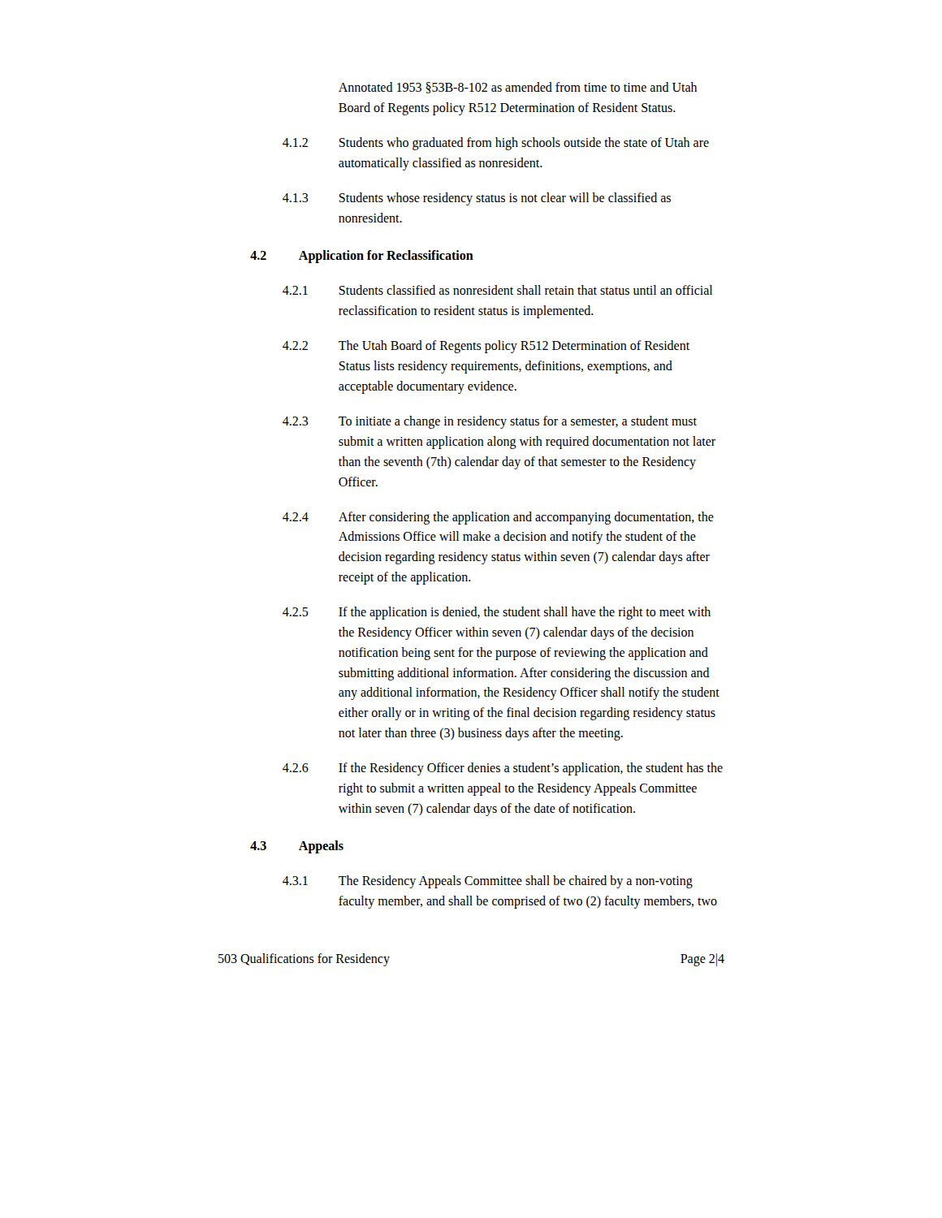Annotated 1953 §53B-8-102 as amended from time to time and Utah Board of Regents policy R512 Determination of Resident Status.
4.1.2
Students who graduated from high schools outside the state of Utah are automatically classified as nonresident.
4.1.3
Students whose residency status is not clear will be classified as nonresident.
4.2
Application for Reclassification
4.2.1
Students classified as nonresident shall retain that status until an official reclassification to resident status is implemented.
4.2.2
The Utah Board of Regents policy R512 Determination of Resident Status lists residency requirements, definitions, exemptions, and acceptable documentary evidence.
4.2.3
To initiate a change in residency status for a semester, a student must submit a written application along with required documentation not later than the seventh (7th) calendar day of that semester to the Residency Officer.
4.2.4
After considering the application and accompanying documentation, the Admissions Office will make a decision and notify the student of the decision regarding residency status within seven (7) calendar days after receipt of the application.
4.2.5
If the application is denied, the student shall have the right to meet with the Residency Officer within seven (7) calendar days of the decision notification being sent for the purpose of reviewing the application and submitting additional information. After considering the discussion and any additional information, the Residency Officer shall notify the student either orally or in writing of the final decision regarding residency status not later than three (3) business days after the meeting.
4.2.6
If the Residency Officer denies a student’s application, the student has the right to submit a written appeal to the Residency Appeals Committee within seven (7) calendar days of the date of notification.
4.3
Appeals
4.3.1
The Residency Appeals Committee shall be chaired by a non-voting faculty member, and shall be comprised of two (2) faculty members, two
503 Qualifications for Residency
Page 2|4